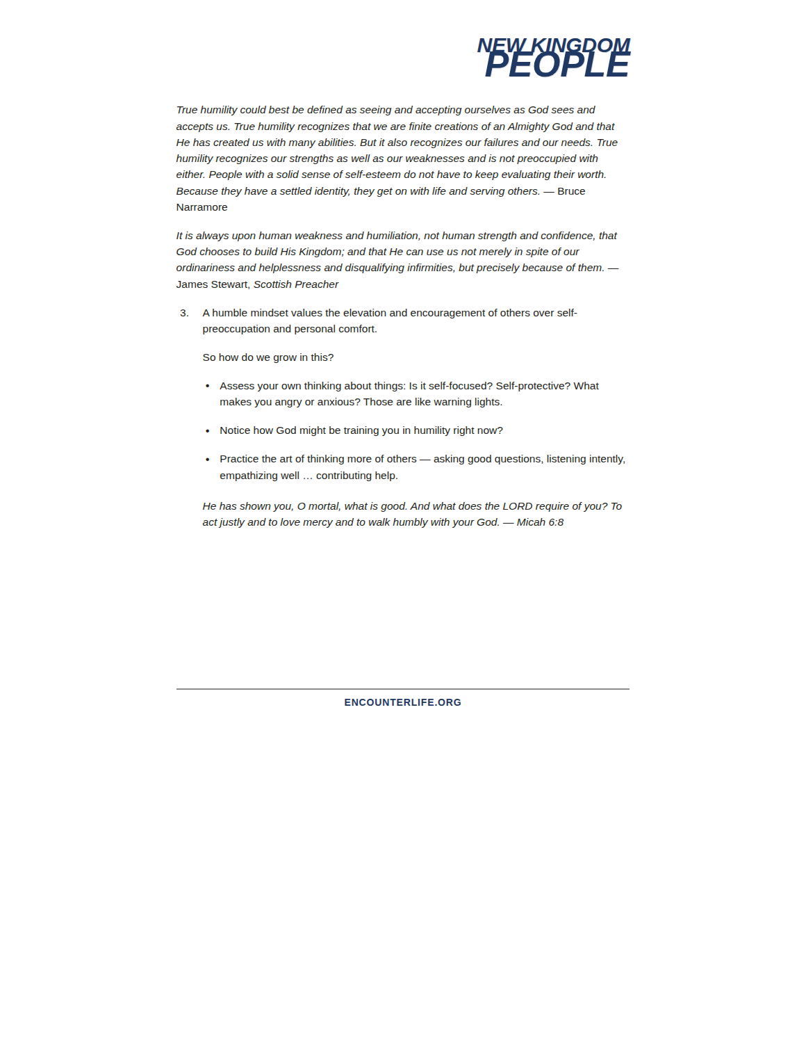NEW KINGDOM PEOPLE
True humility could best be defined as seeing and accepting ourselves as God sees and accepts us. True humility recognizes that we are finite creations of an Almighty God and that He has created us with many abilities. But it also recognizes our failures and our needs. True humility recognizes our strengths as well as our weaknesses and is not preoccupied with either. People with a solid sense of self-esteem do not have to keep evaluating their worth. Because they have a settled identity, they get on with life and serving others. — Bruce Narramore
It is always upon human weakness and humiliation, not human strength and confidence, that God chooses to build His Kingdom; and that He can use us not merely in spite of our ordinariness and helplessness and disqualifying infirmities, but precisely because of them. — James Stewart, Scottish Preacher
A humble mindset values the elevation and encouragement of others over self-preoccupation and personal comfort.
So how do we grow in this?
Assess your own thinking about things: Is it self-focused? Self-protective? What makes you angry or anxious? Those are like warning lights.
Notice how God might be training you in humility right now?
Practice the art of thinking more of others — asking good questions, listening intently, empathizing well … contributing help.
He has shown you, O mortal, what is good. And what does the LORD require of you? To act justly and to love mercy and to walk humbly with your God. — Micah 6:8
ENCOUNTERLIFE.ORG